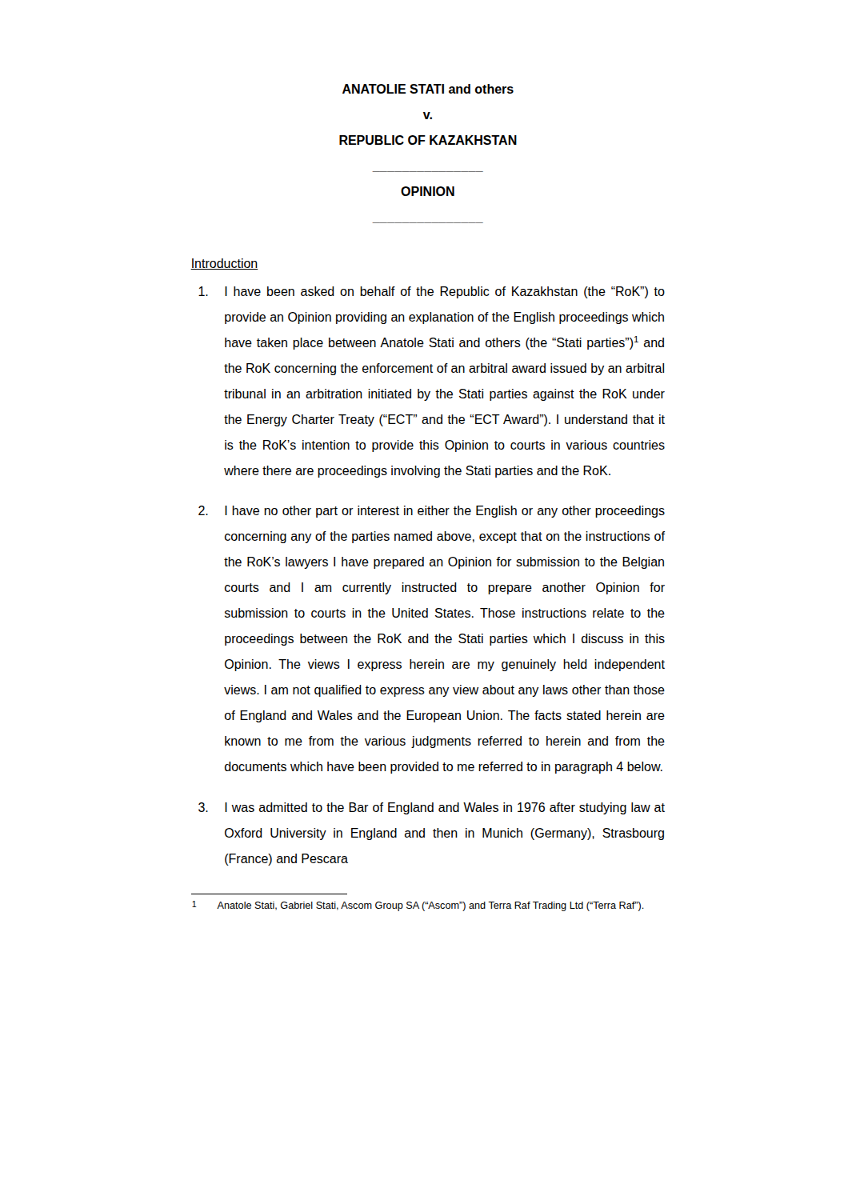ANATOLIE STATI and others
v.
REPUBLIC OF KAZAKHSTAN
_______________
OPINION
_______________
Introduction
I have been asked on behalf of the Republic of Kazakhstan (the “RoK”) to provide an Opinion providing an explanation of the English proceedings which have taken place between Anatole Stati and others (the “Stati parties”)1 and the RoK concerning the enforcement of an arbitral award issued by an arbitral tribunal in an arbitration initiated by the Stati parties against the RoK under the Energy Charter Treaty (“ECT” and the “ECT Award”). I understand that it is the RoK’s intention to provide this Opinion to courts in various countries where there are proceedings involving the Stati parties and the RoK.
I have no other part or interest in either the English or any other proceedings concerning any of the parties named above, except that on the instructions of the RoK’s lawyers I have prepared an Opinion for submission to the Belgian courts and I am currently instructed to prepare another Opinion for submission to courts in the United States. Those instructions relate to the proceedings between the RoK and the Stati parties which I discuss in this Opinion. The views I express herein are my genuinely held independent views. I am not qualified to express any view about any laws other than those of England and Wales and the European Union. The facts stated herein are known to me from the various judgments referred to herein and from the documents which have been provided to me referred to in paragraph 4 below.
I was admitted to the Bar of England and Wales in 1976 after studying law at Oxford University in England and then in Munich (Germany), Strasbourg (France) and Pescara
1 Anatole Stati, Gabriel Stati, Ascom Group SA (“Ascom”) and Terra Raf Trading Ltd (“Terra Raf”).